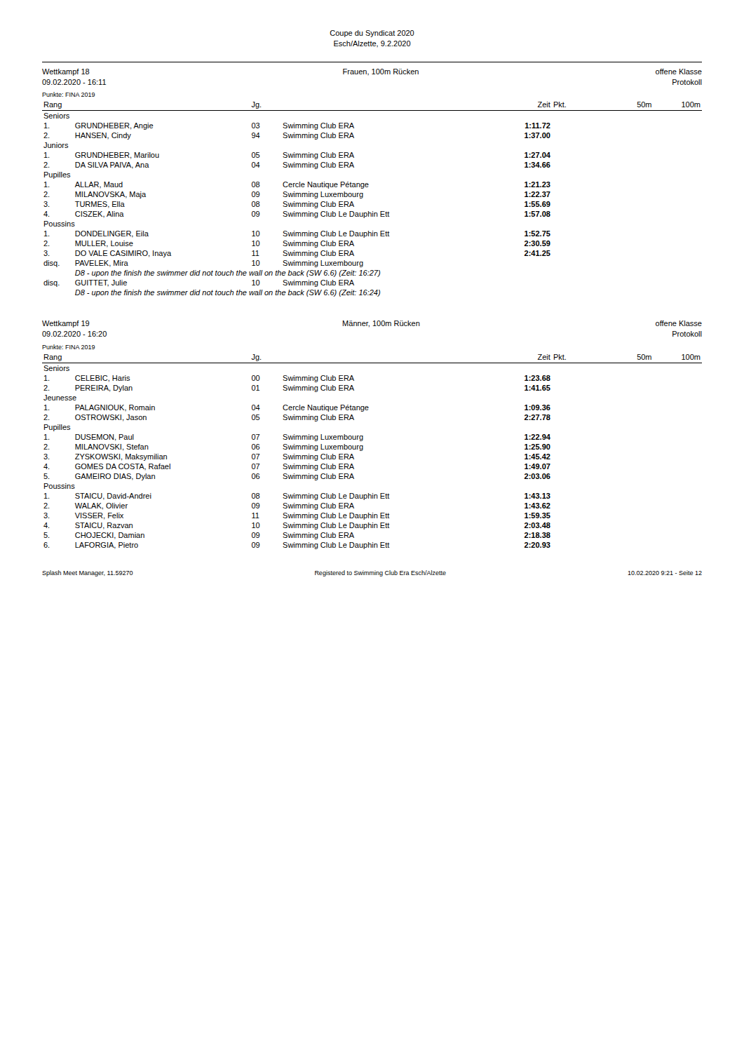Coupe du Syndicat 2020
Esch/Alzette, 9.2.2020
Wettkampf 18
09.02.2020 - 16:11
Frauen, 100m Rücken
offene Klasse
Protokoll
Punkte: FINA 2019
| Rang | | Jg. | | Zeit | Pkt. | 50m | 100m |
| --- | --- | --- | --- | --- | --- | --- | --- |
| Seniors |
| 1. | GRUNDHEBER, Angie | 03 | Swimming Club ERA | 1:11.72 | | | |
| 2. | HANSEN, Cindy | 94 | Swimming Club ERA | 1:37.00 | | | |
| Juniors |
| 1. | GRUNDHEBER, Marilou | 05 | Swimming Club ERA | 1:27.04 | | | |
| 2. | DA SILVA PAIVA, Ana | 04 | Swimming Club ERA | 1:34.66 | | | |
| Pupilles |
| 1. | ALLAR, Maud | 08 | Cercle Nautique Pétange | 1:21.23 | | | |
| 2. | MILANOVSKA, Maja | 09 | Swimming Luxembourg | 1:22.37 | | | |
| 3. | TURMES, Ella | 08 | Swimming Club ERA | 1:55.69 | | | |
| 4. | CISZEK, Alina | 09 | Swimming Club Le Dauphin Ett | 1:57.08 | | | |
| Poussins |
| 1. | DONDELINGER, Eila | 10 | Swimming Club Le Dauphin Ett | 1:52.75 | | | |
| 2. | MULLER, Louise | 10 | Swimming Club ERA | 2:30.59 | | | |
| 3. | DO VALE CASIMIRO, Inaya | 11 | Swimming Club ERA | 2:41.25 | | | |
| disq. | PAVELEK, Mira | 10 | Swimming Luxembourg | | | | |
| | D8 - upon the finish the swimmer did not touch the wall on the back (SW 6.6) (Zeit: 16:27) |
| disq. | GUITTET, Julie | 10 | Swimming Club ERA | | | | |
| | D8 - upon the finish the swimmer did not touch the wall on the back (SW 6.6) (Zeit: 16:24) |
Wettkampf 19
09.02.2020 - 16:20
Männer, 100m Rücken
offene Klasse
Protokoll
Punkte: FINA 2019
| Rang | | Jg. | | Zeit | Pkt. | 50m | 100m |
| --- | --- | --- | --- | --- | --- | --- | --- |
| Seniors |
| 1. | CELEBIC, Haris | 00 | Swimming Club ERA | 1:23.68 | | | |
| 2. | PEREIRA, Dylan | 01 | Swimming Club ERA | 1:41.65 | | | |
| Jeunesse |
| 1. | PALAGNIOUK, Romain | 04 | Cercle Nautique Pétange | 1:09.36 | | | |
| 2. | OSTROWSKI, Jason | 05 | Swimming Club ERA | 2:27.78 | | | |
| Pupilles |
| 1. | DUSEMON, Paul | 07 | Swimming Luxembourg | 1:22.94 | | | |
| 2. | MILANOVSKI, Stefan | 06 | Swimming Luxembourg | 1:25.90 | | | |
| 3. | ZYSKOWSKI, Maksymilian | 07 | Swimming Club ERA | 1:45.42 | | | |
| 4. | GOMES DA COSTA, Rafael | 07 | Swimming Club ERA | 1:49.07 | | | |
| 5. | GAMEIRO DIAS, Dylan | 06 | Swimming Club ERA | 2:03.06 | | | |
| Poussins |
| 1. | STAICU, David-Andrei | 08 | Swimming Club Le Dauphin Ett | 1:43.13 | | | |
| 2. | WALAK, Olivier | 09 | Swimming Club ERA | 1:43.62 | | | |
| 3. | VISSER, Felix | 11 | Swimming Club Le Dauphin Ett | 1:59.35 | | | |
| 4. | STAICU, Razvan | 10 | Swimming Club Le Dauphin Ett | 2:03.48 | | | |
| 5. | CHOJECKI, Damian | 09 | Swimming Club ERA | 2:18.38 | | | |
| 6. | LAFORGIA, Pietro | 09 | Swimming Club Le Dauphin Ett | 2:20.93 | | | |
Splash Meet Manager, 11.59270
Registered to Swimming Club Era Esch/Alzette
10.02.2020 9:21 - Seite 12